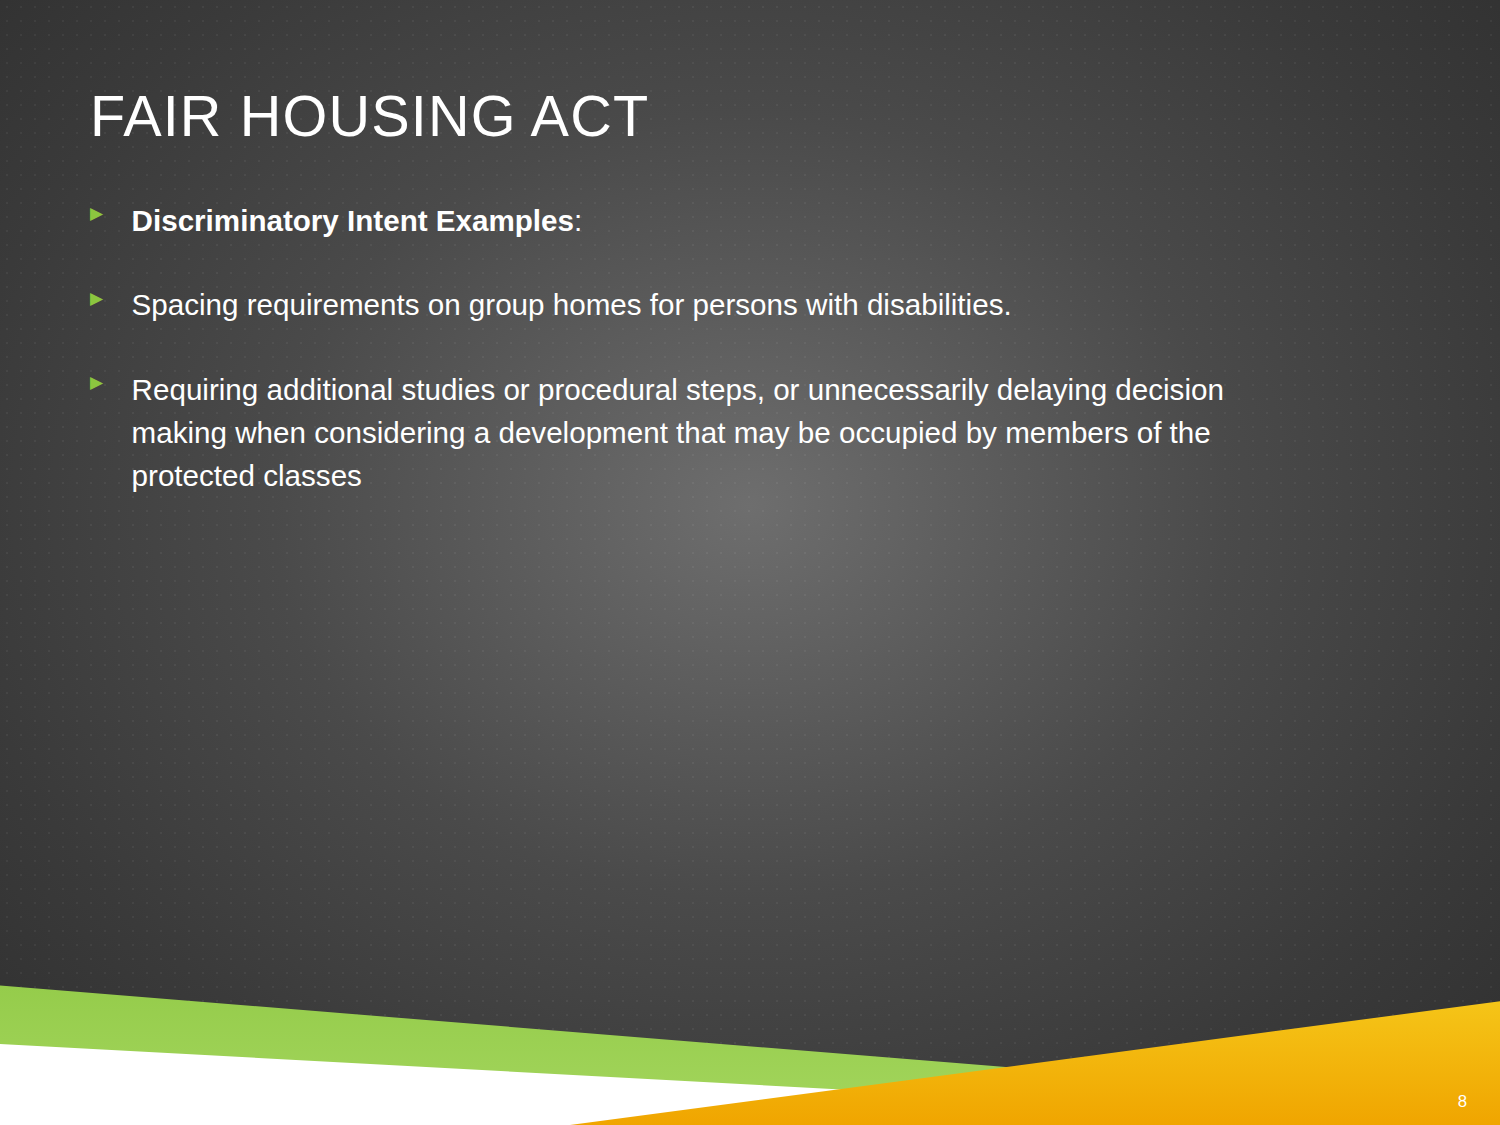Fair Housing Act
Discriminatory Intent Examples:
Spacing requirements on group homes for persons with disabilities.
Requiring additional studies or procedural steps, or unnecessarily delaying decision making when considering a development that may be occupied by members of the protected classes
8